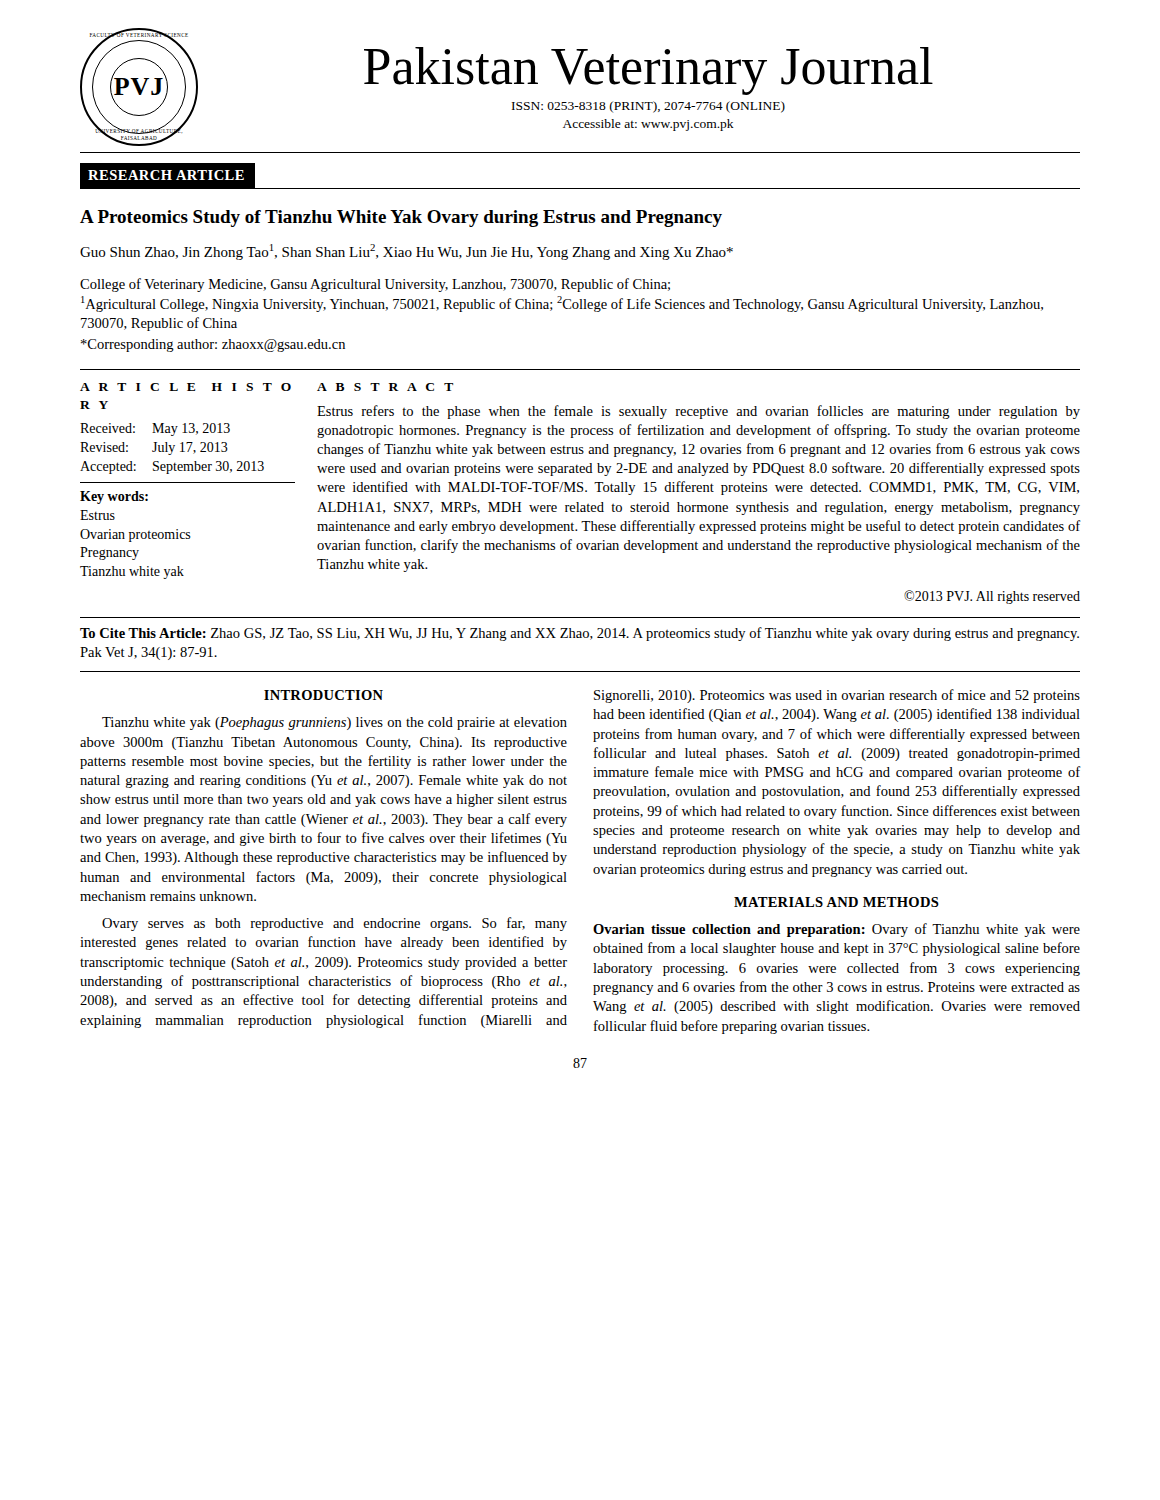Faculty of Veterinary Science
PVJ
University of Agriculture, Faisalabad
Pakistan Veterinary Journal
ISSN: 0253-8318 (PRINT), 2074-7764 (ONLINE)
Accessible at: www.pvj.com.pk
RESEARCH ARTICLE
A Proteomics Study of Tianzhu White Yak Ovary during Estrus and Pregnancy
Guo Shun Zhao, Jin Zhong Tao1, Shan Shan Liu2, Xiao Hu Wu, Jun Jie Hu, Yong Zhang and Xing Xu Zhao*
College of Veterinary Medicine, Gansu Agricultural University, Lanzhou, 730070, Republic of China;
1Agricultural College, Ningxia University, Yinchuan, 750021, Republic of China; 2College of Life Sciences and Technology, Gansu Agricultural University, Lanzhou, 730070, Republic of China
*Corresponding author: zhaoxx@gsau.edu.cn
A R T I C L E H I S T O R Y
Received: May 13, 2013
Revised: July 17, 2013
Accepted: September 30, 2013
Key words:
Estrus
Ovarian proteomics
Pregnancy
Tianzhu white yak
A B S T R A C T
Estrus refers to the phase when the female is sexually receptive and ovarian follicles are maturing under regulation by gonadotropic hormones. Pregnancy is the process of fertilization and development of offspring. To study the ovarian proteome changes of Tianzhu white yak between estrus and pregnancy, 12 ovaries from 6 pregnant and 12 ovaries from 6 estrous yak cows were used and ovarian proteins were separated by 2-DE and analyzed by PDQuest 8.0 software. 20 differentially expressed spots were identified with MALDI-TOF-TOF/MS. Totally 15 different proteins were detected. COMMD1, PMK, TM, CG, VIM, ALDH1A1, SNX7, MRPs, MDH were related to steroid hormone synthesis and regulation, energy metabolism, pregnancy maintenance and early embryo development. These differentially expressed proteins might be useful to detect protein candidates of ovarian function, clarify the mechanisms of ovarian development and understand the reproductive physiological mechanism of the Tianzhu white yak.
©2013 PVJ. All rights reserved
To Cite This Article: Zhao GS, JZ Tao, SS Liu, XH Wu, JJ Hu, Y Zhang and XX Zhao, 2014. A proteomics study of Tianzhu white yak ovary during estrus and pregnancy. Pak Vet J, 34(1): 87-91.
INTRODUCTION
Tianzhu white yak (Poephagus grunniens) lives on the cold prairie at elevation above 3000m (Tianzhu Tibetan Autonomous County, China). Its reproductive patterns resemble most bovine species, but the fertility is rather lower under the natural grazing and rearing conditions (Yu et al., 2007). Female white yak do not show estrus until more than two years old and yak cows have a higher silent estrus and lower pregnancy rate than cattle (Wiener et al., 2003). They bear a calf every two years on average, and give birth to four to five calves over their lifetimes (Yu and Chen, 1993). Although these reproductive characteristics may be influenced by human and environmental factors (Ma, 2009), their concrete physiological mechanism remains unknown.
Ovary serves as both reproductive and endocrine organs. So far, many interested genes related to ovarian function have already been identified by transcriptomic technique (Satoh et al., 2009). Proteomics study provided a better understanding of posttranscriptional characteristics of bioprocess (Rho et al., 2008), and served as an effective tool for detecting differential proteins and explaining mammalian reproduction physiological function (Miarelli and Signorelli, 2010). Proteomics was used in ovarian research of mice and 52 proteins had been identified (Qian et al., 2004). Wang et al. (2005) identified 138 individual proteins from human ovary, and 7 of which were differentially expressed between follicular and luteal phases. Satoh et al. (2009) treated gonadotropin-primed immature female mice with PMSG and hCG and compared ovarian proteome of preovulation, ovulation and postovulation, and found 253 differentially expressed proteins, 99 of which had related to ovary function. Since differences exist between species and proteome research on white yak ovaries may help to develop and understand reproduction physiology of the specie, a study on Tianzhu white yak ovarian proteomics during estrus and pregnancy was carried out.
MATERIALS AND METHODS
Ovarian tissue collection and preparation: Ovary of Tianzhu white yak were obtained from a local slaughter house and kept in 37°C physiological saline before laboratory processing. 6 ovaries were collected from 3 cows experiencing pregnancy and 6 ovaries from the other 3 cows in estrus. Proteins were extracted as Wang et al. (2005) described with slight modification. Ovaries were removed follicular fluid before preparing ovarian tissues.
87